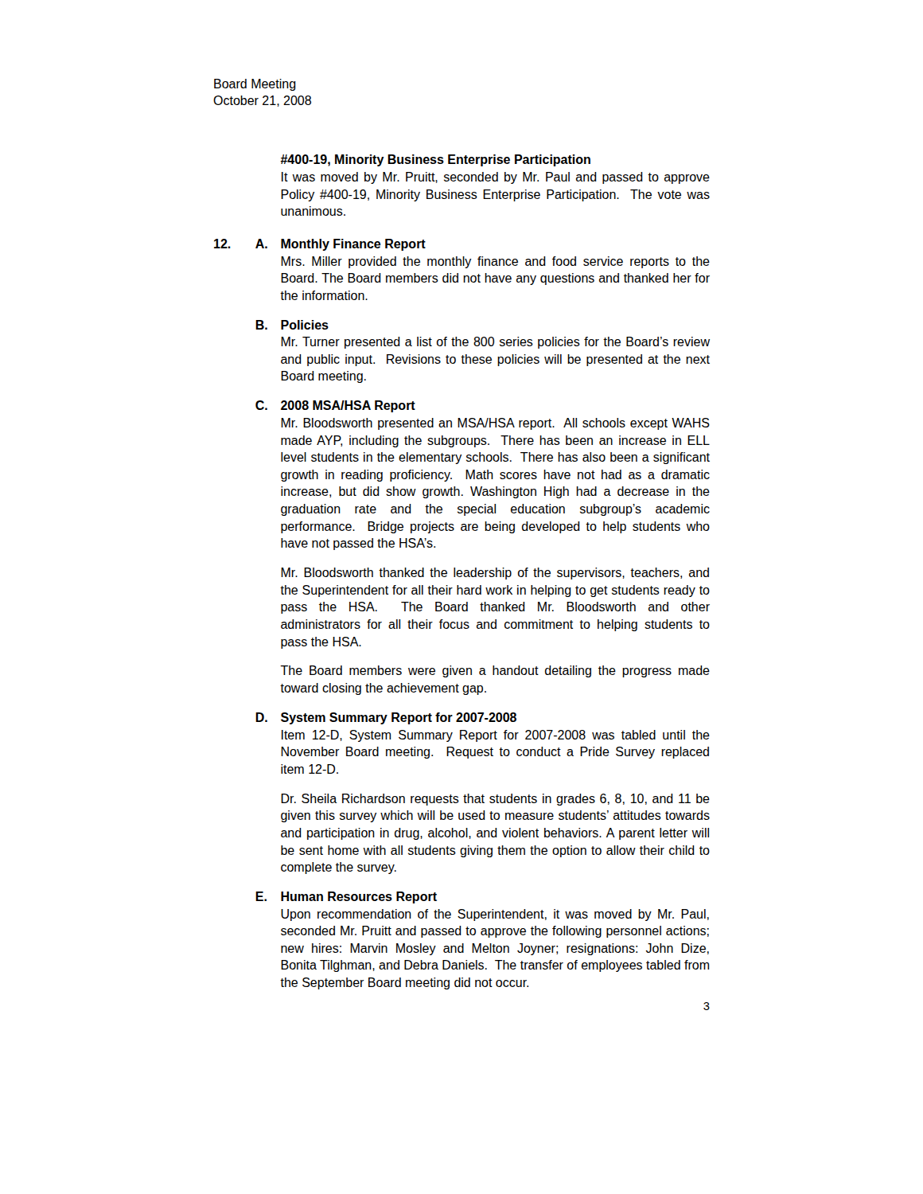Board Meeting
October 21, 2008
#400-19, Minority Business Enterprise Participation
It was moved by Mr. Pruitt, seconded by Mr. Paul and passed to approve Policy #400-19, Minority Business Enterprise Participation. The vote was unanimous.
12.
A.
Monthly Finance Report
Mrs. Miller provided the monthly finance and food service reports to the Board. The Board members did not have any questions and thanked her for the information.
B.
Policies
Mr. Turner presented a list of the 800 series policies for the Board’s review and public input. Revisions to these policies will be presented at the next Board meeting.
C.
2008 MSA/HSA Report
Mr. Bloodsworth presented an MSA/HSA report. All schools except WAHS made AYP, including the subgroups. There has been an increase in ELL level students in the elementary schools. There has also been a significant growth in reading proficiency. Math scores have not had as a dramatic increase, but did show growth. Washington High had a decrease in the graduation rate and the special education subgroup’s academic performance. Bridge projects are being developed to help students who have not passed the HSA’s.
Mr. Bloodsworth thanked the leadership of the supervisors, teachers, and the Superintendent for all their hard work in helping to get students ready to pass the HSA. The Board thanked Mr. Bloodsworth and other administrators for all their focus and commitment to helping students to pass the HSA.
The Board members were given a handout detailing the progress made toward closing the achievement gap.
D.
System Summary Report for 2007-2008
Item 12-D, System Summary Report for 2007-2008 was tabled until the November Board meeting. Request to conduct a Pride Survey replaced item 12-D.
Dr. Sheila Richardson requests that students in grades 6, 8, 10, and 11 be given this survey which will be used to measure students’ attitudes towards and participation in drug, alcohol, and violent behaviors. A parent letter will be sent home with all students giving them the option to allow their child to complete the survey.
E.
Human Resources Report
Upon recommendation of the Superintendent, it was moved by Mr. Paul, seconded Mr. Pruitt and passed to approve the following personnel actions; new hires: Marvin Mosley and Melton Joyner; resignations: John Dize, Bonita Tilghman, and Debra Daniels. The transfer of employees tabled from the September Board meeting did not occur.
3